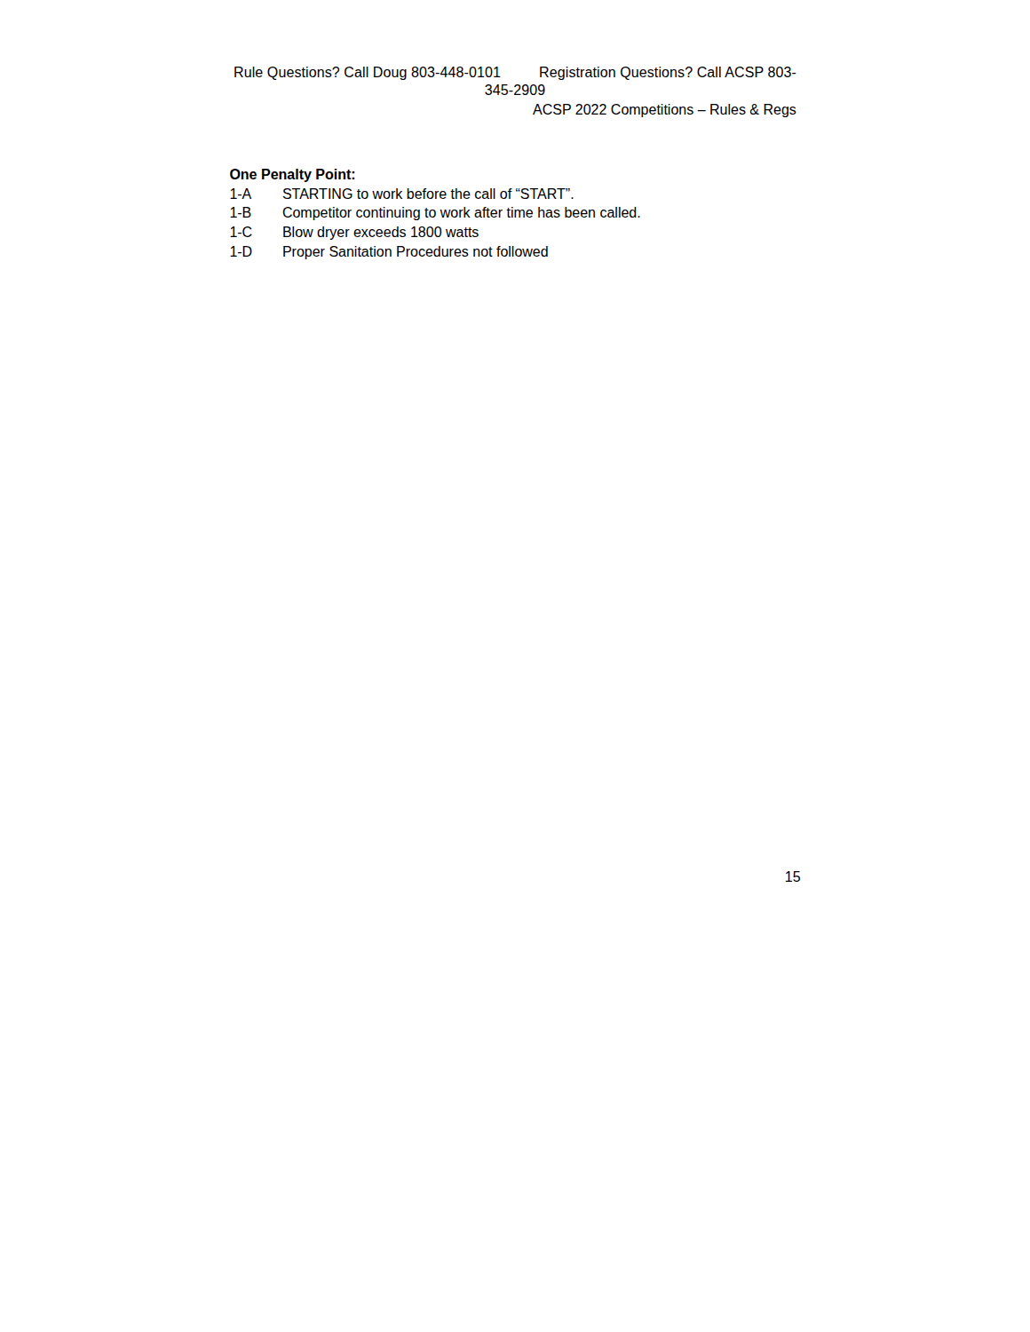Rule Questions? Call Doug 803-448-0101 Registration Questions? Call ACSP 803-345-2909 ACSP 2022 Competitions – Rules & Regs
One Penalty Point:
| 1-A | STARTING to work before the call of “START”. |
| 1-B | Competitor continuing to work after time has been called. |
| 1-C | Blow dryer exceeds 1800 watts |
| 1-D | Proper Sanitation Procedures not followed |
15